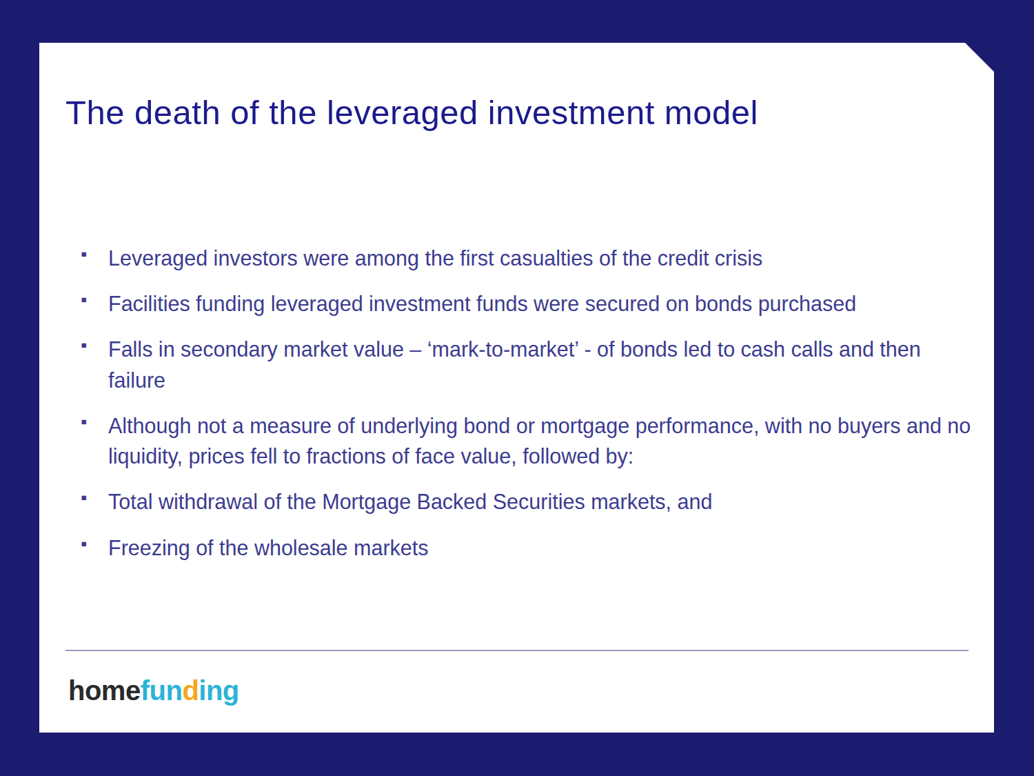The death of the leveraged investment model
Leveraged investors were among the first casualties of the credit crisis
Facilities funding leveraged investment funds were secured on bonds purchased
Falls in secondary market value – ‘mark-to-market’ - of bonds led to cash calls and then failure
Although not a measure of underlying bond or mortgage performance, with no buyers and no liquidity, prices fell to fractions of face value, followed by:
Total withdrawal of the Mortgage Backed Securities markets, and
Freezing of the wholesale markets
home fun ding